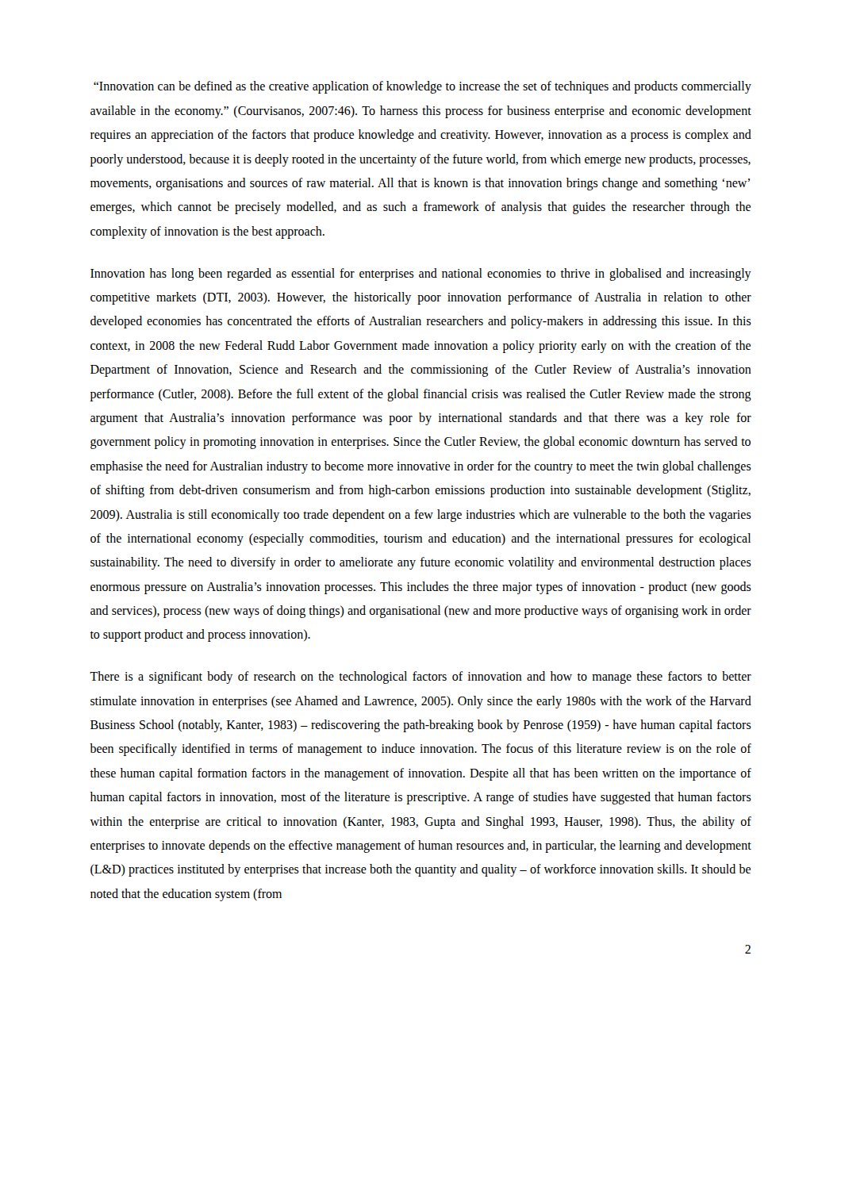“Innovation can be defined as the creative application of knowledge to increase the set of techniques and products commercially available in the economy.” (Courvisanos, 2007:46). To harness this process for business enterprise and economic development requires an appreciation of the factors that produce knowledge and creativity. However, innovation as a process is complex and poorly understood, because it is deeply rooted in the uncertainty of the future world, from which emerge new products, processes, movements, organisations and sources of raw material. All that is known is that innovation brings change and something ‘new’ emerges, which cannot be precisely modelled, and as such a framework of analysis that guides the researcher through the complexity of innovation is the best approach.
Innovation has long been regarded as essential for enterprises and national economies to thrive in globalised and increasingly competitive markets (DTI, 2003). However, the historically poor innovation performance of Australia in relation to other developed economies has concentrated the efforts of Australian researchers and policy-makers in addressing this issue. In this context, in 2008 the new Federal Rudd Labor Government made innovation a policy priority early on with the creation of the Department of Innovation, Science and Research and the commissioning of the Cutler Review of Australia’s innovation performance (Cutler, 2008). Before the full extent of the global financial crisis was realised the Cutler Review made the strong argument that Australia’s innovation performance was poor by international standards and that there was a key role for government policy in promoting innovation in enterprises. Since the Cutler Review, the global economic downturn has served to emphasise the need for Australian industry to become more innovative in order for the country to meet the twin global challenges of shifting from debt-driven consumerism and from high-carbon emissions production into sustainable development (Stiglitz, 2009). Australia is still economically too trade dependent on a few large industries which are vulnerable to the both the vagaries of the international economy (especially commodities, tourism and education) and the international pressures for ecological sustainability. The need to diversify in order to ameliorate any future economic volatility and environmental destruction places enormous pressure on Australia’s innovation processes. This includes the three major types of innovation - product (new goods and services), process (new ways of doing things) and organisational (new and more productive ways of organising work in order to support product and process innovation).
There is a significant body of research on the technological factors of innovation and how to manage these factors to better stimulate innovation in enterprises (see Ahamed and Lawrence, 2005). Only since the early 1980s with the work of the Harvard Business School (notably, Kanter, 1983) – rediscovering the path-breaking book by Penrose (1959) - have human capital factors been specifically identified in terms of management to induce innovation. The focus of this literature review is on the role of these human capital formation factors in the management of innovation. Despite all that has been written on the importance of human capital factors in innovation, most of the literature is prescriptive. A range of studies have suggested that human factors within the enterprise are critical to innovation (Kanter, 1983, Gupta and Singhal 1993, Hauser, 1998). Thus, the ability of enterprises to innovate depends on the effective management of human resources and, in particular, the learning and development (L&D) practices instituted by enterprises that increase both the quantity and quality – of workforce innovation skills. It should be noted that the education system (from
2